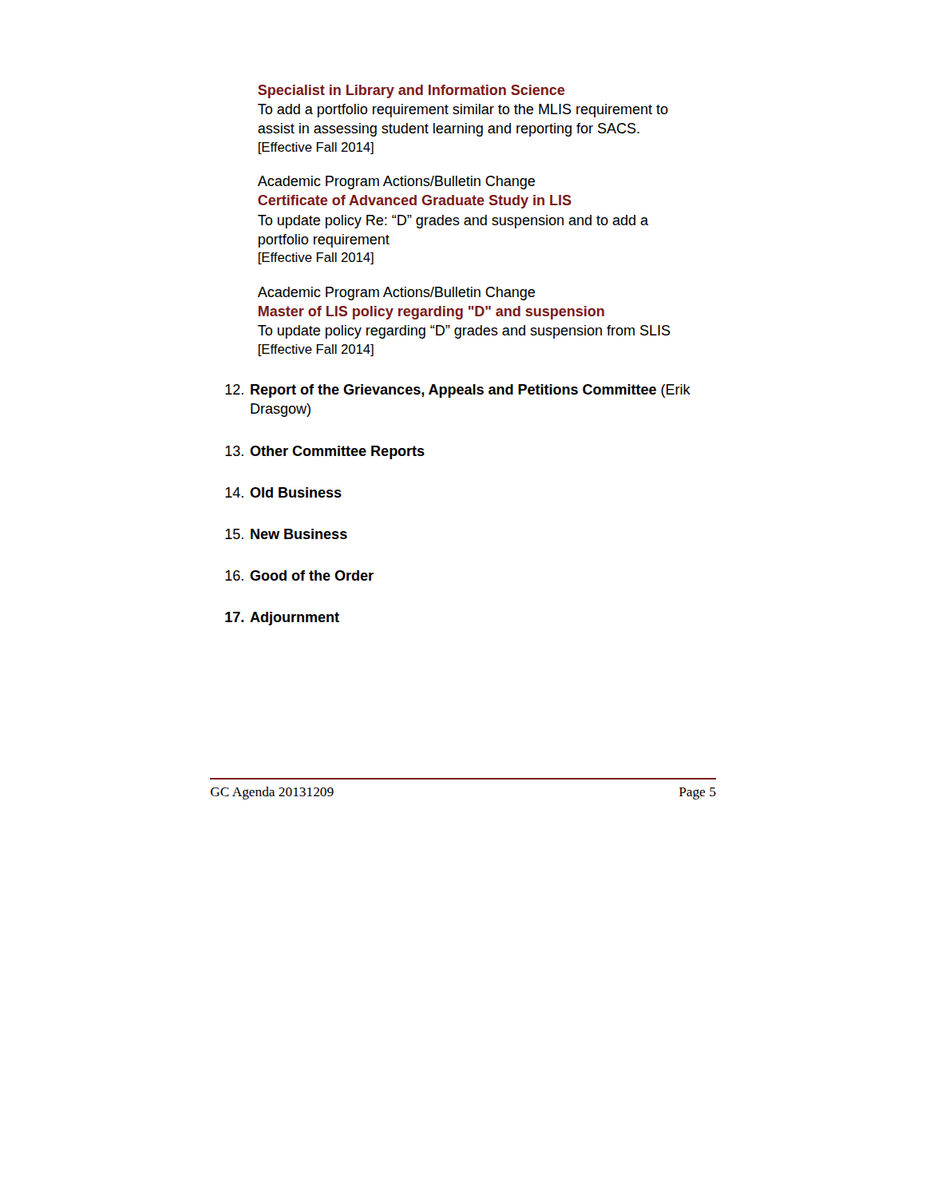Specialist in Library and Information Science
To add a portfolio requirement similar to the MLIS requirement to assist in assessing student learning and reporting for SACS.
[Effective Fall 2014]
Academic Program Actions/Bulletin Change
Certificate of Advanced Graduate Study in LIS
To update policy Re: “D” grades and suspension and to add a portfolio requirement
[Effective Fall 2014]
Academic Program Actions/Bulletin Change
Master of LIS policy regarding "D" and suspension
To update policy regarding “D” grades and suspension from SLIS
[Effective Fall 2014]
12. Report of the Grievances, Appeals and Petitions Committee (Erik Drasgow)
13. Other Committee Reports
14. Old Business
15. New Business
16. Good of the Order
17. Adjournment
GC Agenda 20131209 Page 5